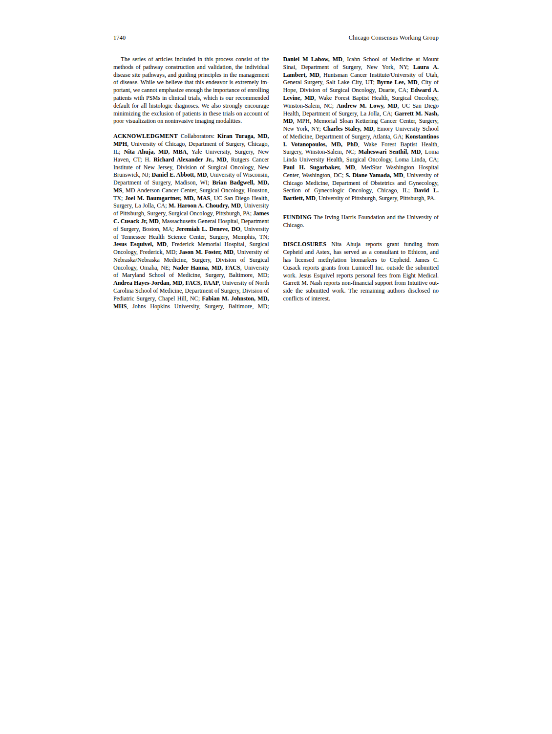1740 Chicago Consensus Working Group
The series of articles included in this process consist of the methods of pathway construction and validation, the individual disease site pathways, and guiding principles in the management of disease. While we believe that this endeavor is extremely important, we cannot emphasize enough the importance of enrolling patients with PSMs in clinical trials, which is our recommended default for all histologic diagnoses. We also strongly encourage minimizing the exclusion of patients in these trials on account of poor visualization on noninvasive imaging modalities.
ACKNOWLEDGMENT Collaborators: Kiran Turaga, MD, MPH, University of Chicago, Department of Surgery, Chicago, IL; Nita Ahuja, MD, MBA, Yale University, Surgery, New Haven, CT; H. Richard Alexander Jr., MD, Rutgers Cancer Institute of New Jersey, Division of Surgical Oncology, New Brunswick, NJ; Daniel E. Abbott, MD, University of Wisconsin, Department of Surgery, Madison, WI; Brian Badgwell, MD, MS, MD Anderson Cancer Center, Surgical Oncology, Houston, TX; Joel M. Baumgartner, MD, MAS, UC San Diego Health, Surgery, La Jolla, CA; M. Haroon A. Choudry, MD, University of Pittsburgh, Surgery, Surgical Oncology, Pittsburgh, PA; James C. Cusack Jr, MD, Massachusetts General Hospital, Department of Surgery, Boston, MA; Jeremiah L. Deneve, DO, University of Tennessee Health Science Center, Surgery, Memphis, TN; Jesus Esquivel, MD, Frederick Memorial Hospital, Surgical Oncology, Frederick, MD; Jason M. Foster, MD, University of Nebraska/Nebraska Medicine, Surgery, Division of Surgical Oncology, Omaha, NE; Nader Hanna, MD, FACS, University of Maryland School of Medicine, Surgery, Baltimore, MD; Andrea Hayes-Jordan, MD, FACS, FAAP, University of North Carolina School of Medicine, Department of Surgery, Division of Pediatric Surgery, Chapel Hill, NC; Fabian M. Johnston, MD, MHS, Johns Hopkins University, Surgery, Baltimore, MD; Daniel M Labow, MD, Icahn School of Medicine at Mount Sinai, Department of Surgery, New York, NY; Laura A. Lambert, MD, Huntsman Cancer Institute/University of Utah, General Surgery, Salt Lake City, UT; Byrne Lee, MD, City of Hope, Division of Surgical Oncology, Duarte, CA; Edward A. Levine, MD, Wake Forest Baptist Health, Surgical Oncology, Winston-Salem, NC; Andrew M. Lowy, MD, UC San Diego Health, Department of Surgery, La Jolla, CA; Garrett M. Nash, MD, MPH, Memorial Sloan Kettering Cancer Center, Surgery, New York, NY; Charles Staley, MD, Emory University School of Medicine, Department of Surgery, Atlanta, GA; Konstantinos I. Votanopoulos, MD, PhD, Wake Forest Baptist Health, Surgery, Winston-Salem, NC; Maheswari Senthil, MD, Loma Linda University Health, Surgical Oncology, Loma Linda, CA; Paul H. Sugarbaker, MD, MedStar Washington Hospital Center, Washington, DC; S. Diane Yamada, MD, University of Chicago Medicine, Department of Obstetrics and Gynecology, Section of Gynecologic Oncology, Chicago, IL; David L. Bartlett, MD, University of Pittsburgh, Surgery, Pittsburgh, PA.
FUNDING The Irving Harris Foundation and the University of Chicago.
DISCLOSURES Nita Ahuja reports grant funding from Cepheid and Astex, has served as a consultant to Ethicon, and has licensed methylation biomarkers to Cepheid. James C. Cusack reports grants from Lumicell Inc. outside the submitted work. Jesus Esquivel reports personal fees from Eight Medical. Garrett M. Nash reports non-financial support from Intuitive outside the submitted work. The remaining authors disclosed no conflicts of interest.